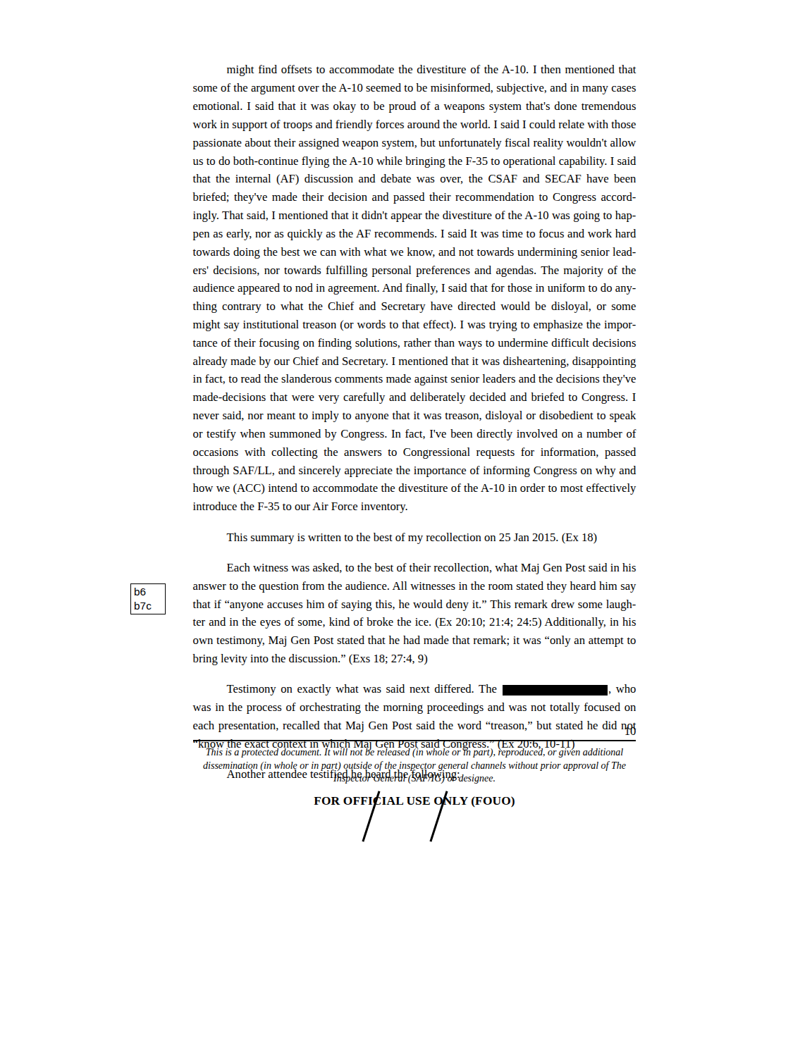might find offsets to accommodate the divestiture of the A-10. I then mentioned that some of the argument over the A-10 seemed to be misinformed, subjective, and in many cases emotional. I said that it was okay to be proud of a weapons system that's done tremendous work in support of troops and friendly forces around the world. I said I could relate with those passionate about their assigned weapon system, but unfortunately fiscal reality wouldn't allow us to do both-continue flying the A-10 while bringing the F-35 to operational capability. I said that the internal (AF) discussion and debate was over, the CSAF and SECAF have been briefed; they've made their decision and passed their recommendation to Congress accordingly. That said, I mentioned that it didn't appear the divestiture of the A-10 was going to happen as early, nor as quickly as the AF recommends. I said It was time to focus and work hard towards doing the best we can with what we know, and not towards undermining senior leaders' decisions, nor towards fulfilling personal preferences and agendas. The majority of the audience appeared to nod in agreement. And finally, I said that for those in uniform to do anything contrary to what the Chief and Secretary have directed would be disloyal, or some might say institutional treason (or words to that effect). I was trying to emphasize the importance of their focusing on finding solutions, rather than ways to undermine difficult decisions already made by our Chief and Secretary. I mentioned that it was disheartening, disappointing in fact, to read the slanderous comments made against senior leaders and the decisions they've made-decisions that were very carefully and deliberately decided and briefed to Congress. I never said, nor meant to imply to anyone that it was treason, disloyal or disobedient to speak or testify when summoned by Congress. In fact, I've been directly involved on a number of occasions with collecting the answers to Congressional requests for information, passed through SAF/LL, and sincerely appreciate the importance of informing Congress on why and how we (ACC) intend to accommodate the divestiture of the A-10 in order to most effectively introduce the F-35 to our Air Force inventory.
This summary is written to the best of my recollection on 25 Jan 2015. (Ex 18)
Each witness was asked, to the best of their recollection, what Maj Gen Post said in his answer to the question from the audience. All witnesses in the room stated they heard him say that if “anyone accuses him of saying this, he would deny it.” This remark drew some laughter and in the eyes of some, kind of broke the ice. (Ex 20:10; 21:4; 24:5) Additionally, in his own testimony, Maj Gen Post stated that he had made that remark; it was “only an attempt to bring levity into the discussion.” (Exs 18; 27:4, 9)
Testimony on exactly what was said next differed. The , who was in the process of orchestrating the morning proceedings and was not totally focused on each presentation, recalled that Maj Gen Post said the word “treason,” but stated he did not “know the exact context in which Maj Gen Post said Congress.” (Ex 20:6, 10-11)
Another attendee testified he heard the following:
b6 b7c
10
This is a protected document. It will not be released (in whole or in part), reproduced, or given additional dissemination (in whole or in part) outside of the inspector general channels without prior approval of The Inspector General (SAF/IG) or designee.
FOR OFFICIAL USE ONLY (FOUO)